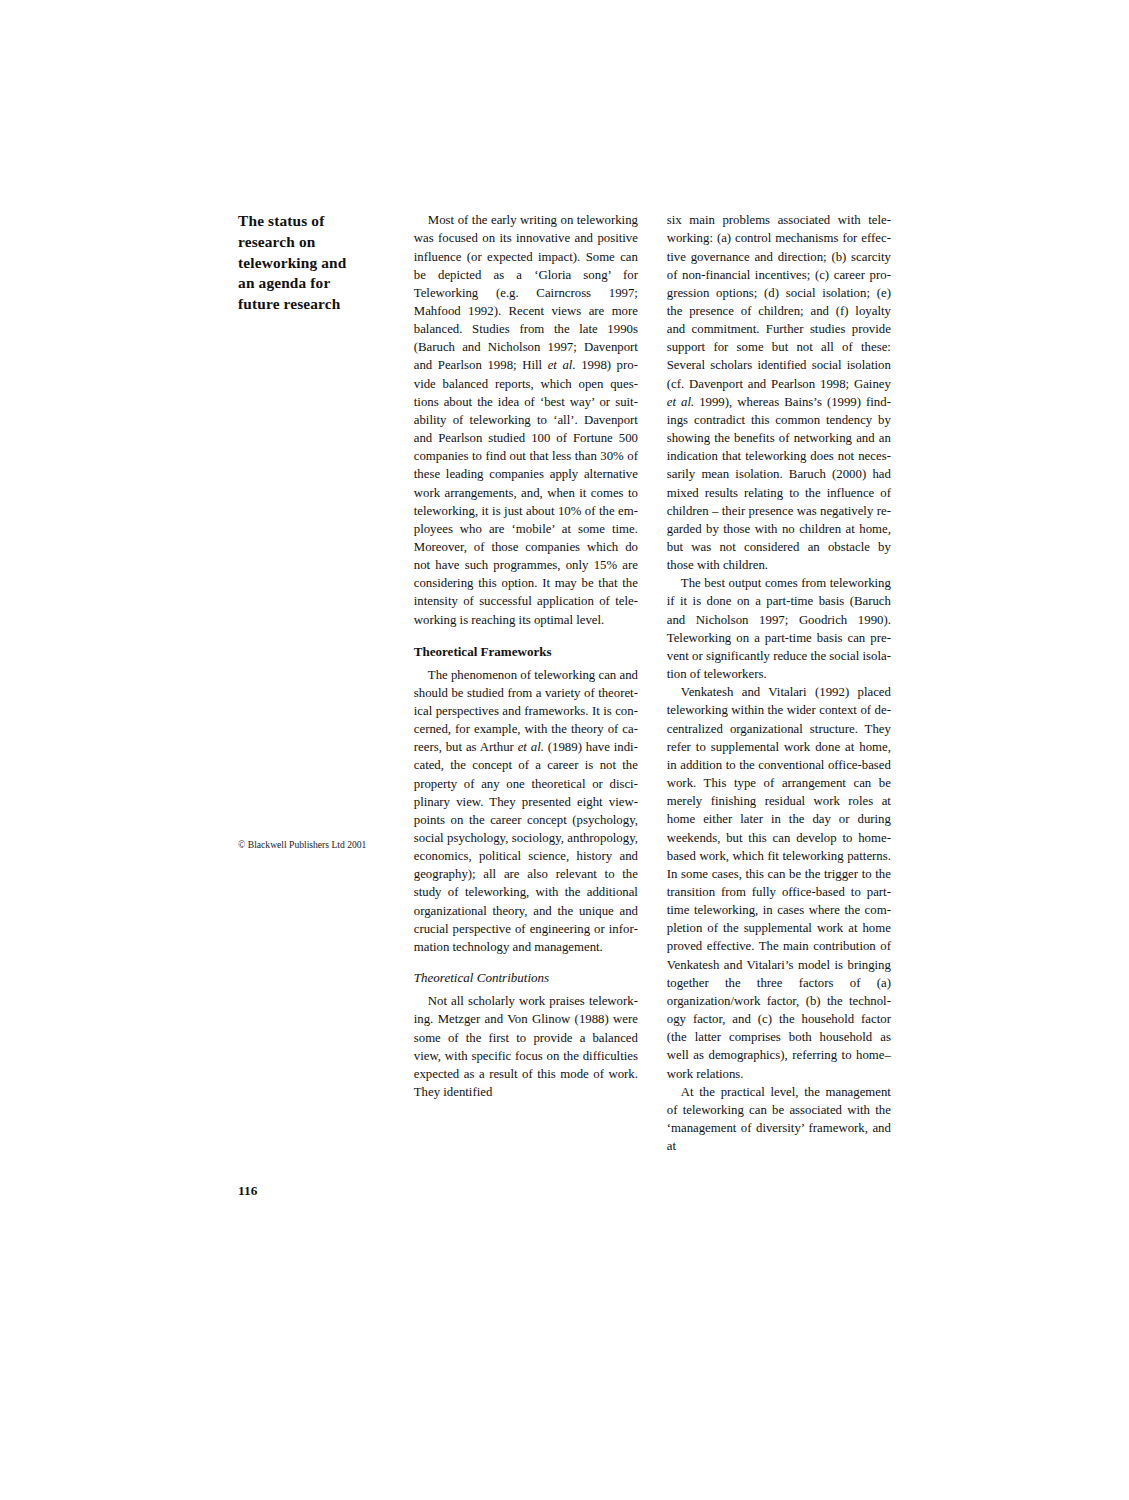The status of
research on
teleworking and
an agenda for
future research
© Blackwell Publishers Ltd 2001
Most of the early writing on teleworking was focused on its innovative and positive influence (or expected impact). Some can be depicted as a ‘Gloria song’ for Teleworking (e.g. Cairncross 1997; Mahfood 1992). Recent views are more balanced. Studies from the late 1990s (Baruch and Nicholson 1997; Davenport and Pearlson 1998; Hill et al. 1998) provide balanced reports, which open questions about the idea of ‘best way’ or suitability of teleworking to ‘all’. Davenport and Pearlson studied 100 of Fortune 500 companies to find out that less than 30% of these leading companies apply alternative work arrangements, and, when it comes to teleworking, it is just about 10% of the employees who are ‘mobile’ at some time. Moreover, of those companies which do not have such programmes, only 15% are considering this option. It may be that the intensity of successful application of teleworking is reaching its optimal level.
Theoretical Frameworks
The phenomenon of teleworking can and should be studied from a variety of theoretical perspectives and frameworks. It is concerned, for example, with the theory of careers, but as Arthur et al. (1989) have indicated, the concept of a career is not the property of any one theoretical or disciplinary view. They presented eight viewpoints on the career concept (psychology, social psychology, sociology, anthropology, economics, political science, history and geography); all are also relevant to the study of teleworking, with the additional organizational theory, and the unique and crucial perspective of engineering or information technology and management.
Theoretical Contributions
Not all scholarly work praises teleworking. Metzger and Von Glinow (1988) were some of the first to provide a balanced view, with specific focus on the difficulties expected as a result of this mode of work. They identified
six main problems associated with teleworking: (a) control mechanisms for effective governance and direction; (b) scarcity of non-financial incentives; (c) career progression options; (d) social isolation; (e) the presence of children; and (f) loyalty and commitment. Further studies provide support for some but not all of these: Several scholars identified social isolation (cf. Davenport and Pearlson 1998; Gainey et al. 1999), whereas Bains’s (1999) findings contradict this common tendency by showing the benefits of networking and an indication that teleworking does not necessarily mean isolation. Baruch (2000) had mixed results relating to the influence of children – their presence was negatively regarded by those with no children at home, but was not considered an obstacle by those with children.
The best output comes from teleworking if it is done on a part-time basis (Baruch and Nicholson 1997; Goodrich 1990). Teleworking on a part-time basis can prevent or significantly reduce the social isolation of teleworkers.
Venkatesh and Vitalari (1992) placed teleworking within the wider context of decentralized organizational structure. They refer to supplemental work done at home, in addition to the conventional office-based work. This type of arrangement can be merely finishing residual work roles at home either later in the day or during weekends, but this can develop to home-based work, which fit teleworking patterns. In some cases, this can be the trigger to the transition from fully office-based to part-time teleworking, in cases where the completion of the supplemental work at home proved effective. The main contribution of Venkatesh and Vitalari’s model is bringing together the three factors of (a) organization/work factor, (b) the technology factor, and (c) the household factor (the latter comprises both household as well as demographics), referring to home–work relations.
At the practical level, the management of teleworking can be associated with the ‘management of diversity’ framework, and at
116